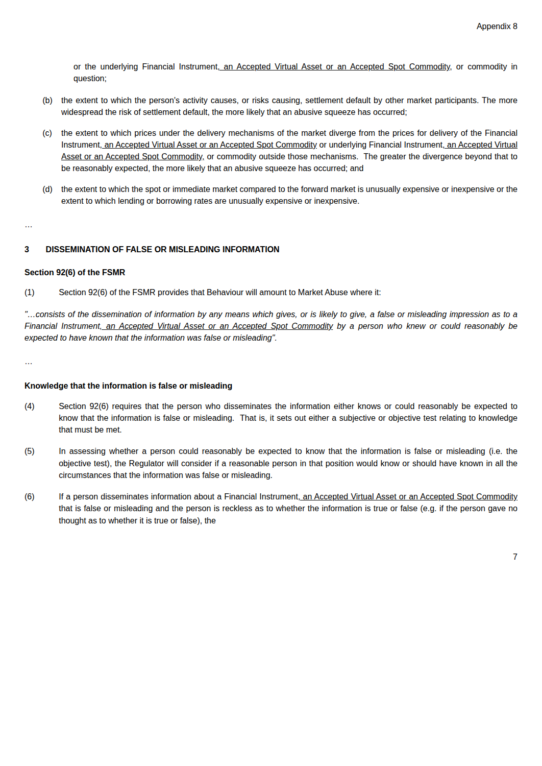Appendix 8
or the underlying Financial Instrument, an Accepted Virtual Asset or an Accepted Spot Commodity, or commodity in question;
(b) the extent to which the person's activity causes, or risks causing, settlement default by other market participants. The more widespread the risk of settlement default, the more likely that an abusive squeeze has occurred;
(c) the extent to which prices under the delivery mechanisms of the market diverge from the prices for delivery of the Financial Instrument, an Accepted Virtual Asset or an Accepted Spot Commodity or underlying Financial Instrument, an Accepted Virtual Asset or an Accepted Spot Commodity, or commodity outside those mechanisms. The greater the divergence beyond that to be reasonably expected, the more likely that an abusive squeeze has occurred; and
(d) the extent to which the spot or immediate market compared to the forward market is unusually expensive or inexpensive or the extent to which lending or borrowing rates are unusually expensive or inexpensive.
…
3 DISSEMINATION OF FALSE OR MISLEADING INFORMATION
Section 92(6) of the FSMR
(1) Section 92(6) of the FSMR provides that Behaviour will amount to Market Abuse where it:
"…consists of the dissemination of information by any means which gives, or is likely to give, a false or misleading impression as to a Financial Instrument, an Accepted Virtual Asset or an Accepted Spot Commodity by a person who knew or could reasonably be expected to have known that the information was false or misleading".
…
Knowledge that the information is false or misleading
(4) Section 92(6) requires that the person who disseminates the information either knows or could reasonably be expected to know that the information is false or misleading. That is, it sets out either a subjective or objective test relating to knowledge that must be met.
(5) In assessing whether a person could reasonably be expected to know that the information is false or misleading (i.e. the objective test), the Regulator will consider if a reasonable person in that position would know or should have known in all the circumstances that the information was false or misleading.
(6) If a person disseminates information about a Financial Instrument, an Accepted Virtual Asset or an Accepted Spot Commodity that is false or misleading and the person is reckless as to whether the information is true or false (e.g. if the person gave no thought as to whether it is true or false), the
7